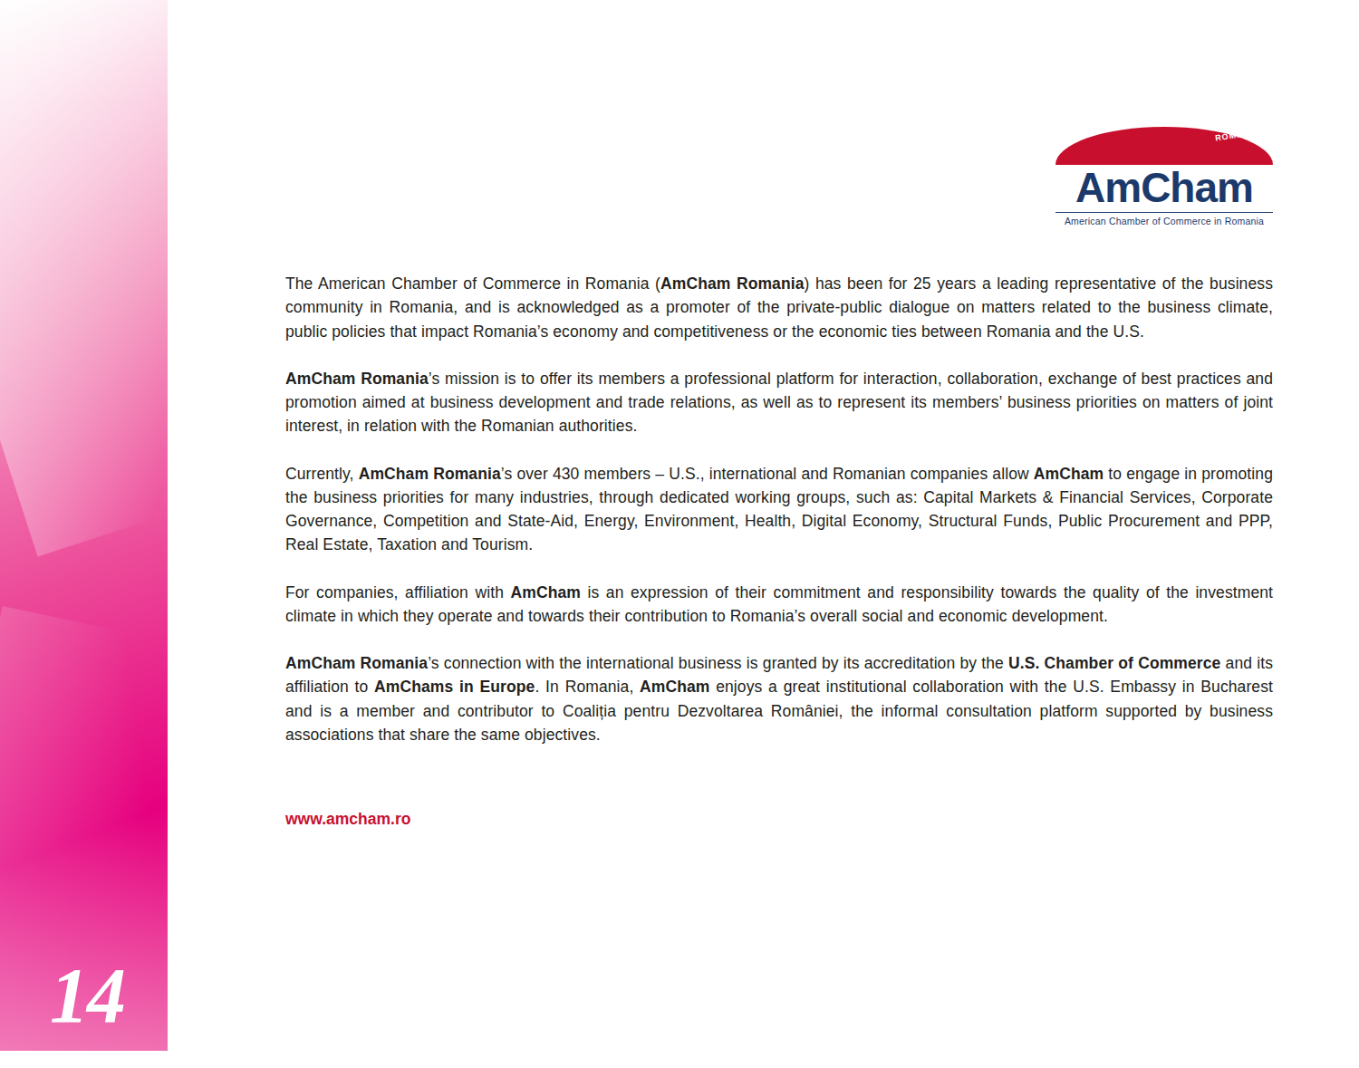14
ROMANIA
AmCham
American Chamber of Commerce in Romania
The American Chamber of Commerce in Romania (AmCham Romania) has been for 25 years a leading representative of the business community in Romania, and is acknowledged as a promoter of the private-public dialogue on matters related to the business climate, public policies that impact Romania’s economy and competitiveness or the economic ties between Romania and the U.S.
AmCham Romania’s mission is to offer its members a professional platform for interaction, collaboration, exchange of best practices and promotion aimed at business development and trade relations, as well as to represent its members’ business priorities on matters of joint interest, in relation with the Romanian authorities.
Currently, AmCham Romania’s over 430 members – U.S., international and Romanian companies allow AmCham to engage in promoting the business priorities for many industries, through dedicated working groups, such as: Capital Markets & Financial Services, Corporate Governance, Competition and State-Aid, Energy, Environment, Health, Digital Economy, Structural Funds, Public Procurement and PPP, Real Estate, Taxation and Tourism.
For companies, affiliation with AmCham is an expression of their commitment and responsibility towards the quality of the investment climate in which they operate and towards their contribution to Romania’s overall social and economic development.
AmCham Romania’s connection with the international business is granted by its accreditation by the U.S. Chamber of Commerce and its affiliation to AmChams in Europe. In Romania, AmCham enjoys a great institutional collaboration with the U.S. Embassy in Bucharest and is a member and contributor to Coaliția pentru Dezvoltarea României, the informal consultation platform supported by business associations that share the same objectives.
www.amcham.ro